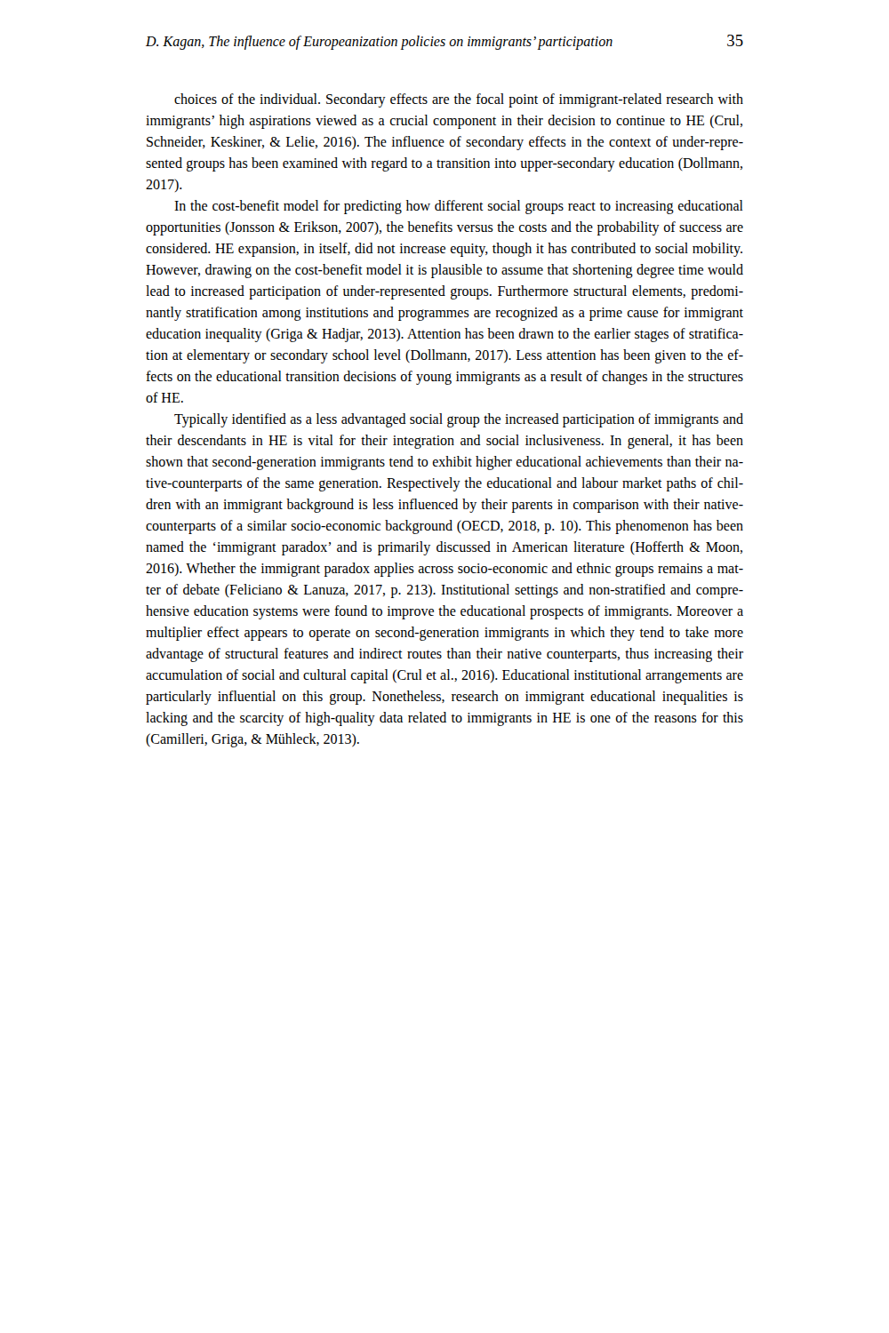D. Kagan, The influence of Europeanization policies on immigrants’ participation 35
choices of the individual. Secondary effects are the focal point of immigrant-related research with immigrants’ high aspirations viewed as a crucial component in their decision to continue to HE (Crul, Schneider, Keskiner, & Lelie, 2016). The influence of secondary effects in the context of under-represented groups has been examined with regard to a transition into upper-secondary education (Dollmann, 2017).
In the cost-benefit model for predicting how different social groups react to increasing educational opportunities (Jonsson & Erikson, 2007), the benefits versus the costs and the probability of success are considered. HE expansion, in itself, did not increase equity, though it has contributed to social mobility. However, drawing on the cost-benefit model it is plausible to assume that shortening degree time would lead to increased participation of under-represented groups. Furthermore structural elements, predominantly stratification among institutions and programmes are recognized as a prime cause for immigrant education inequality (Griga & Hadjar, 2013). Attention has been drawn to the earlier stages of stratification at elementary or secondary school level (Dollmann, 2017). Less attention has been given to the effects on the educational transition decisions of young immigrants as a result of changes in the structures of HE.
Typically identified as a less advantaged social group the increased participation of immigrants and their descendants in HE is vital for their integration and social inclusiveness. In general, it has been shown that second-generation immigrants tend to exhibit higher educational achievements than their native-counterparts of the same generation. Respectively the educational and labour market paths of children with an immigrant background is less influenced by their parents in comparison with their native-counterparts of a similar socio-economic background (OECD, 2018, p. 10). This phenomenon has been named the ‘immigrant paradox’ and is primarily discussed in American literature (Hofferth & Moon, 2016). Whether the immigrant paradox applies across socio-economic and ethnic groups remains a matter of debate (Feliciano & Lanuza, 2017, p. 213). Institutional settings and non-stratified and comprehensive education systems were found to improve the educational prospects of immigrants. Moreover a multiplier effect appears to operate on second-generation immigrants in which they tend to take more advantage of structural features and indirect routes than their native counterparts, thus increasing their accumulation of social and cultural capital (Crul et al., 2016). Educational institutional arrangements are particularly influential on this group. Nonetheless, research on immigrant educational inequalities is lacking and the scarcity of high-quality data related to immigrants in HE is one of the reasons for this (Camilleri, Griga, & Mühleck, 2013).